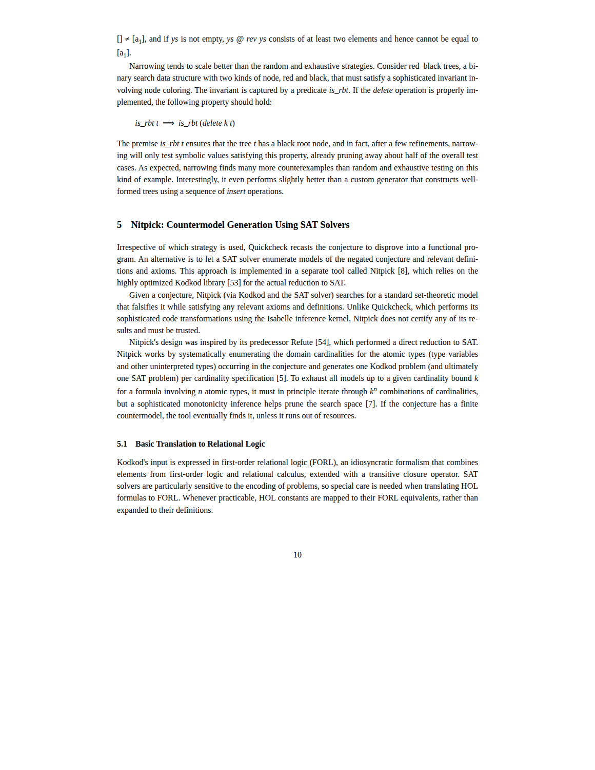[] ≠ [a1], and if ys is not empty, ys @ rev ys consists of at least two elements and hence cannot be equal to [a1].
Narrowing tends to scale better than the random and exhaustive strategies. Consider red–black trees, a binary search data structure with two kinds of node, red and black, that must satisfy a sophisticated invariant involving node coloring. The invariant is captured by a predicate is_rbt. If the delete operation is properly implemented, the following property should hold:
is_rbt t ⟹ is_rbt (delete k t)
The premise is_rbt t ensures that the tree t has a black root node, and in fact, after a few refinements, narrowing will only test symbolic values satisfying this property, already pruning away about half of the overall test cases. As expected, narrowing finds many more counterexamples than random and exhaustive testing on this kind of example. Interestingly, it even performs slightly better than a custom generator that constructs well-formed trees using a sequence of insert operations.
5 Nitpick: Countermodel Generation Using SAT Solvers
Irrespective of which strategy is used, Quickcheck recasts the conjecture to disprove into a functional program. An alternative is to let a SAT solver enumerate models of the negated conjecture and relevant definitions and axioms. This approach is implemented in a separate tool called Nitpick [8], which relies on the highly optimized Kodkod library [53] for the actual reduction to SAT.
Given a conjecture, Nitpick (via Kodkod and the SAT solver) searches for a standard set-theoretic model that falsifies it while satisfying any relevant axioms and definitions. Unlike Quickcheck, which performs its sophisticated code transformations using the Isabelle inference kernel, Nitpick does not certify any of its results and must be trusted.
Nitpick's design was inspired by its predecessor Refute [54], which performed a direct reduction to SAT. Nitpick works by systematically enumerating the domain cardinalities for the atomic types (type variables and other uninterpreted types) occurring in the conjecture and generates one Kodkod problem (and ultimately one SAT problem) per cardinality specification [5]. To exhaust all models up to a given cardinality bound k for a formula involving n atomic types, it must in principle iterate through kn combinations of cardinalities, but a sophisticated monotonicity inference helps prune the search space [7]. If the conjecture has a finite countermodel, the tool eventually finds it, unless it runs out of resources.
5.1 Basic Translation to Relational Logic
Kodkod's input is expressed in first-order relational logic (FORL), an idiosyncratic formalism that combines elements from first-order logic and relational calculus, extended with a transitive closure operator. SAT solvers are particularly sensitive to the encoding of problems, so special care is needed when translating HOL formulas to FORL. Whenever practicable, HOL constants are mapped to their FORL equivalents, rather than expanded to their definitions.
10